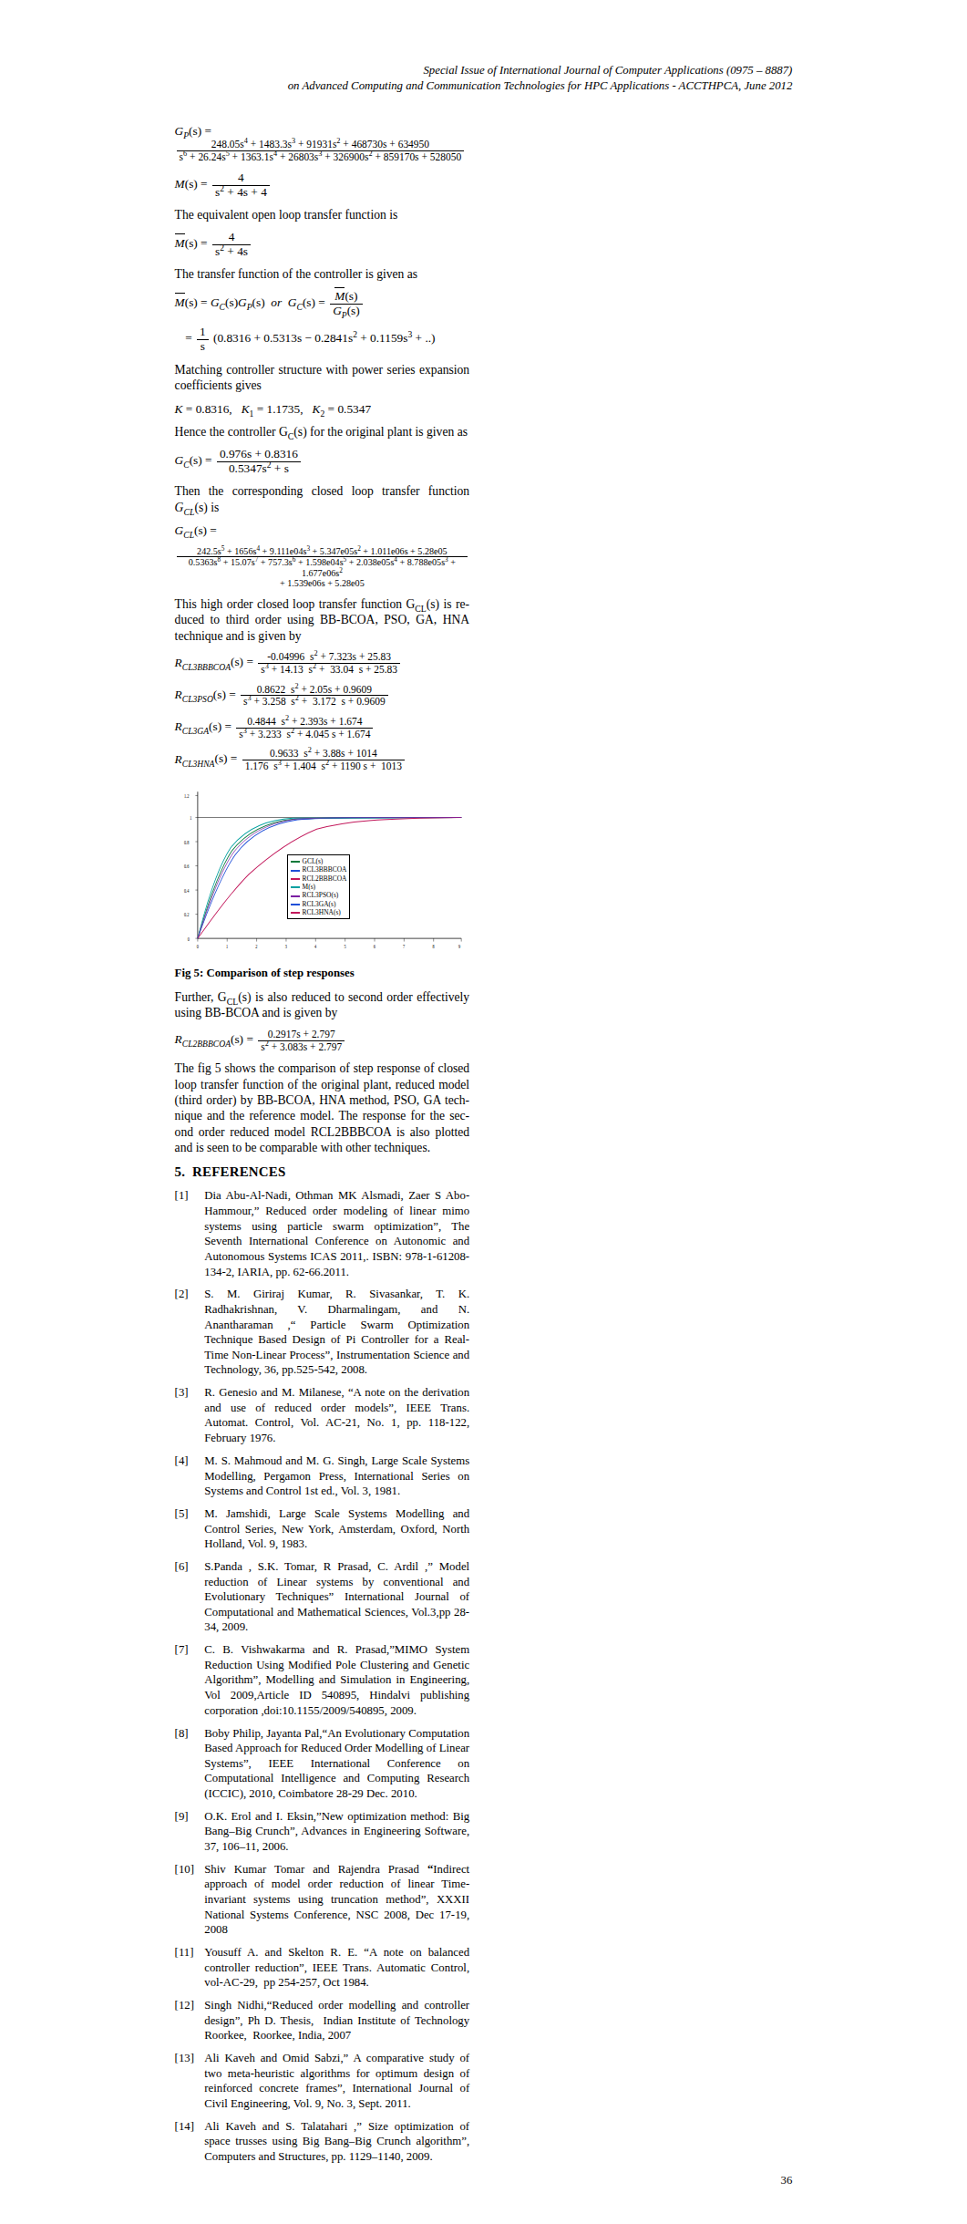Special Issue of International Journal of Computer Applications (0975 – 8887)
on Advanced Computing and Communication Technologies for HPC Applications - ACCTHPCA, June 2012
GP(s) = 248.05s4 + 1483.3s3 + 91931s2 + 468730s + 634950 s6 + 26.24s5 + 1363.1s4 + 26803s3 + 326900s2 + 859170s + 528050
M(s) = 4 s2 + 4s + 4
The equivalent open loop transfer function is
M(s) = 4 s2 + 4s
The transfer function of the controller is given as
M(s) = GC(s)GP(s) or GC(s) = M(s) GP(s)
= 1 s (0.8316 + 0.5313s − 0.2841s2 + 0.1159s3 + ..)
Matching controller structure with power series expansion coefficients gives
K = 0.8316, K1 = 1.1735, K2 = 0.5347
Hence the controller GC(s) for the original plant is given as
GC(s) = 0.976s + 0.8316 0.5347s2 + s
Then the corresponding closed loop transfer function GCL(s) is
GCL(s) =
242.5s5 + 1656s4 + 9.111e04s3 + 5.347e05s2 + 1.011e06s + 5.28e05 0.5363s8 + 15.07s7 + 757.3s6 + 1.598e04s5 + 2.038e05s4 + 8.788e05s3 + 1.677e06s2
+ 1.539e06s + 5.28e05
This high order closed loop transfer function GCL(s) is reduced to third order using BB-BCOA, PSO, GA, HNA technique and is given by
RCL3BBBCOA(s) = -0.04996 s2 + 7.323s + 25.83 s3 + 14.13 s2 + 33.04 s + 25.83
RCL3PSO(s) = 0.8622 s2 + 2.05s + 0.9609 s3 + 3.258 s2 + 3.172 s + 0.9609
RCL3GA(s) = 0.4844 s2 + 2.393s + 1.674 s3 + 3.233 s2 + 4.045 s + 1.674
RCL3HNA(s) = 0.9633 s2 + 3.88s + 1014 1.176 s3 + 1.404 s2 + 1190 s + 1013
0 0.2 0.4 0.6 0.8 1 1.2 0 1 2 3 4 5 6 7 8 9
GCL(s)
RCL3BBBCOA
RCL2BBBCOA
M(s)
RCL3PSO(s)
RCL3GA(s)
RCL3HNA(s)
Fig 5: Comparison of step responses
Further, GCL(s) is also reduced to second order effectively using BB-BCOA and is given by
RCL2BBBCOA(s) = 0.2917s + 2.797 s2 + 3.083s + 2.797
The fig 5 shows the comparison of step response of closed loop transfer function of the original plant, reduced model (third order) by BB-BCOA, HNA method, PSO, GA technique and the reference model. The response for the second order reduced model RCL2BBBCOA is also plotted and is seen to be comparable with other techniques.
5. REFERENCES
Dia Abu-Al-Nadi, Othman MK Alsmadi, Zaer S Abo-Hammour,” Reduced order modeling of linear mimo systems using particle swarm optimization”, The Seventh International Conference on Autonomic and Autonomous Systems ICAS 2011,. ISBN: 978-1-61208-134-2, IARIA, pp. 62-66.2011.
S. M. Giriraj Kumar, R. Sivasankar, T. K. Radhakrishnan, V. Dharmalingam, and N. Anantharaman ,“ Particle Swarm Optimization Technique Based Design of Pi Controller for a Real-Time Non-Linear Process”, Instrumentation Science and Technology, 36, pp.525-542, 2008.
R. Genesio and M. Milanese, “A note on the derivation and use of reduced order models”, IEEE Trans. Automat. Control, Vol. AC-21, No. 1, pp. 118-122, February 1976.
M. S. Mahmoud and M. G. Singh, Large Scale Systems Modelling, Pergamon Press, International Series on Systems and Control 1st ed., Vol. 3, 1981.
M. Jamshidi, Large Scale Systems Modelling and Control Series, New York, Amsterdam, Oxford, North Holland, Vol. 9, 1983.
S.Panda , S.K. Tomar, R Prasad, C. Ardil ,” Model reduction of Linear systems by conventional and Evolutionary Techniques” International Journal of Computational and Mathematical Sciences, Vol.3,pp 28-34, 2009.
C. B. Vishwakarma and R. Prasad,”MIMO System Reduction Using Modified Pole Clustering and Genetic Algorithm”, Modelling and Simulation in Engineering, Vol 2009,Article ID 540895, Hindalvi publishing corporation ,doi:10.1155/2009/540895, 2009.
Boby Philip, Jayanta Pal,“An Evolutionary Computation Based Approach for Reduced Order Modelling of Linear Systems”, IEEE International Conference on Computational Intelligence and Computing Research (ICCIC), 2010, Coimbatore 28-29 Dec. 2010.
O.K. Erol and I. Eksin,”New optimization method: Big Bang–Big Crunch”, Advances in Engineering Software, 37, 106–11, 2006.
Shiv Kumar Tomar and Rajendra Prasad “Indirect approach of model order reduction of linear Time-invariant systems using truncation method”, XXXII National Systems Conference, NSC 2008, Dec 17-19, 2008
Yousuff A. and Skelton R. E. “A note on balanced controller reduction”, IEEE Trans. Automatic Control, vol-AC-29, pp 254-257, Oct 1984.
Singh Nidhi,“Reduced order modelling and controller design”, Ph D. Thesis, Indian Institute of Technology Roorkee, Roorkee, India, 2007
Ali Kaveh and Omid Sabzi,” A comparative study of two meta-heuristic algorithms for optimum design of reinforced concrete frames”, International Journal of Civil Engineering, Vol. 9, No. 3, Sept. 2011.
Ali Kaveh and S. Talatahari ,” Size optimization of space trusses using Big Bang–Big Crunch algorithm”, Computers and Structures, pp. 1129–1140, 2009.
36